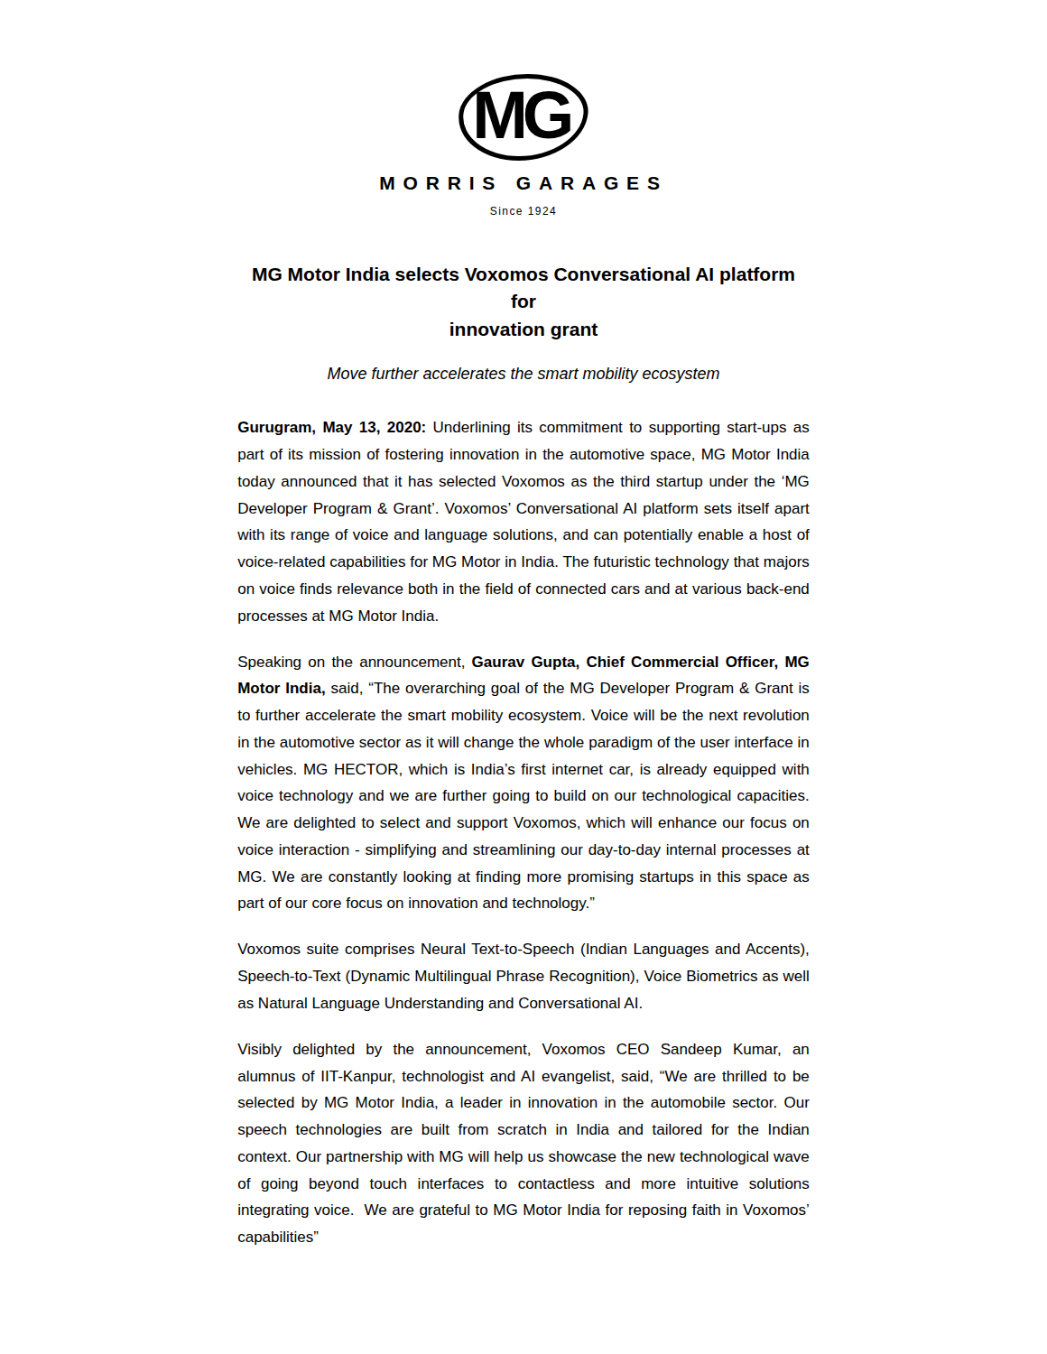MG
MORRIS GARAGES
Since 1924
MG Motor India selects Voxomos Conversational AI platform for
innovation grant
Move further accelerates the smart mobility ecosystem
Gurugram, May 13, 2020: Underlining its commitment to supporting start-ups as part of its mission of fostering innovation in the automotive space, MG Motor India today announced that it has selected Voxomos as the third startup under the ‘MG Developer Program & Grant’. Voxomos’ Conversational AI platform sets itself apart with its range of voice and language solutions, and can potentially enable a host of voice-related capabilities for MG Motor in India. The futuristic technology that majors on voice finds relevance both in the field of connected cars and at various back-end processes at MG Motor India.
Speaking on the announcement, Gaurav Gupta, Chief Commercial Officer, MG Motor India, said, “The overarching goal of the MG Developer Program & Grant is to further accelerate the smart mobility ecosystem. Voice will be the next revolution in the automotive sector as it will change the whole paradigm of the user interface in vehicles. MG HECTOR, which is India’s first internet car, is already equipped with voice technology and we are further going to build on our technological capacities. We are delighted to select and support Voxomos, which will enhance our focus on voice interaction - simplifying and streamlining our day-to-day internal processes at MG. We are constantly looking at finding more promising startups in this space as part of our core focus on innovation and technology.”
Voxomos suite comprises Neural Text-to-Speech (Indian Languages and Accents), Speech-to-Text (Dynamic Multilingual Phrase Recognition), Voice Biometrics as well as Natural Language Understanding and Conversational AI.
Visibly delighted by the announcement, Voxomos CEO Sandeep Kumar, an alumnus of IIT-Kanpur, technologist and AI evangelist, said, “We are thrilled to be selected by MG Motor India, a leader in innovation in the automobile sector. Our speech technologies are built from scratch in India and tailored for the Indian context. Our partnership with MG will help us showcase the new technological wave of going beyond touch interfaces to contactless and more intuitive solutions integrating voice. We are grateful to MG Motor India for reposing faith in Voxomos’ capabilities”